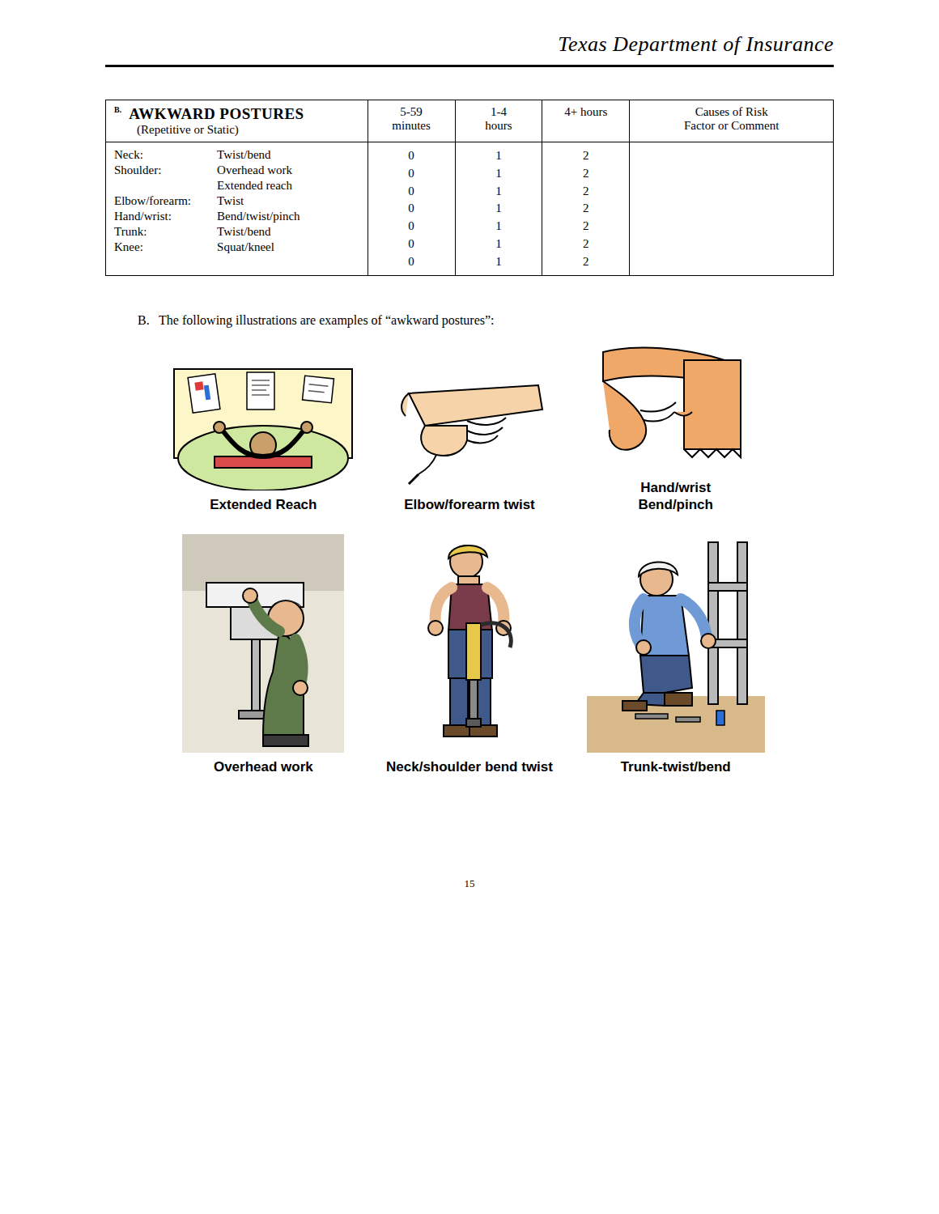Texas Department of Insurance
| B. AWKWARD POSTURES (Repetitive or Static) | 5-59 minutes | 1-4 hours | 4+ hours | Causes of Risk Factor or Comment |
| Neck: Twist/bend Shoulder: Overhead work Extended reach Elbow/forearm: Twist Hand/wrist: Bend/twist/pinch Trunk: Twist/bend Knee: Squat/kneel | 0 0 0 0 0 0 0 | 1 1 1 1 1 1 1 | 2 2 2 2 2 2 2 | |
B. The following illustrations are examples of “awkward postures”:
Extended Reach
Elbow/forearm twist
Hand/wrist
Bend/pinch
Overhead work
Neck/shoulder bend twist
Trunk-twist/bend
15